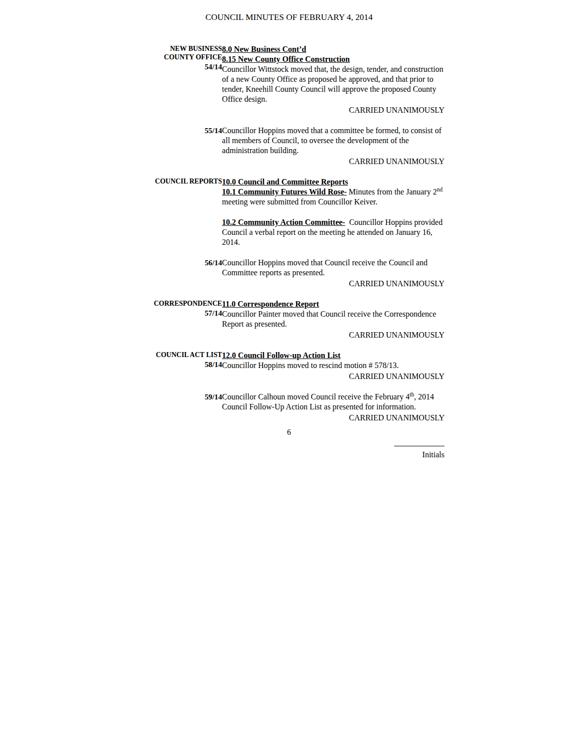COUNCIL MINUTES OF FEBRUARY 4, 2014
| NEW BUSINESS COUNTY OFFICE 54/14 | 8.0 New Business Cont’d 8.15 New County Office Construction Councillor Wittstock moved that, the design, tender, and construction of a new County Office as proposed be approved, and that prior to tender, Kneehill County Council will approve the proposed County Office design. CARRIED UNANIMOUSLY |
| 55/14 | Councillor Hoppins moved that a committee be formed, to consist of all members of Council, to oversee the development of the administration building. CARRIED UNANIMOUSLY |
| COUNCIL REPORTS | 10.0 Council and Committee Reports 10.1 Community Futures Wild Rose- Minutes from the January 2 nd meeting were submitted from Councillor Keiver. 10.2 Community Action Committee- Councillor Hoppins provided Council a verbal report on the meeting he attended on January 16, 2014. |
| 56/14 | Councillor Hoppins moved that Council receive the Council and Committee reports as presented. CARRIED UNANIMOUSLY |
| CORRESPONDENCE 57/14 | 11.0 Correspondence Report Councillor Painter moved that Council receive the Correspondence Report as presented. CARRIED UNANIMOUSLY |
| COUNCIL ACT LIST 58/14 | 12.0 Council Follow-up Action List Councillor Hoppins moved to rescind motion # 578/13. CARRIED UNANIMOUSLY |
| 59/14 | Councillor Calhoun moved Council receive the February 4 th , 2014 Council Follow-Up Action List as presented for information. CARRIED UNANIMOUSLY |
6
Initials